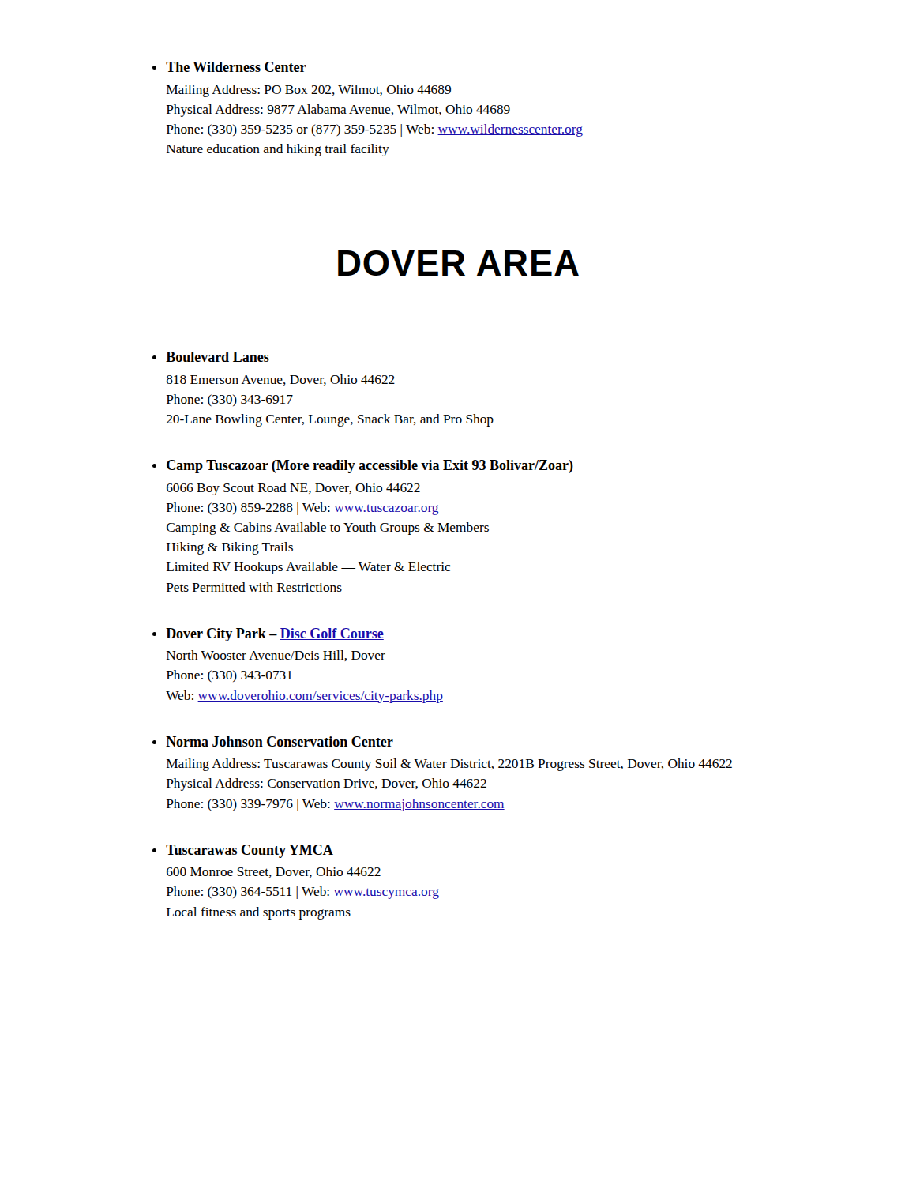The Wilderness Center
Mailing Address: PO Box 202, Wilmot, Ohio 44689
Physical Address: 9877 Alabama Avenue, Wilmot, Ohio 44689
Phone: (330) 359-5235 or (877) 359-5235 | Web: www.wildernesscenter.org
Nature education and hiking trail facility
Dover Area
Boulevard Lanes
818 Emerson Avenue, Dover, Ohio 44622
Phone: (330) 343-6917
20-Lane Bowling Center, Lounge, Snack Bar, and Pro Shop
Camp Tuscazoar (More readily accessible via Exit 93 Bolivar/Zoar)
6066 Boy Scout Road NE, Dover, Ohio 44622
Phone: (330) 859-2288 | Web: www.tuscazoar.org
Camping & Cabins Available to Youth Groups & Members
Hiking & Biking Trails
Limited RV Hookups Available — Water & Electric
Pets Permitted with Restrictions
Dover City Park – Disc Golf Course
North Wooster Avenue/Deis Hill, Dover
Phone: (330) 343-0731
Web: www.doverohio.com/services/city-parks.php
Norma Johnson Conservation Center
Mailing Address: Tuscarawas County Soil & Water District, 2201B Progress Street, Dover, Ohio 44622
Physical Address: Conservation Drive, Dover, Ohio 44622
Phone: (330) 339-7976 | Web: www.normajohnsoncenter.com
Tuscarawas County YMCA
600 Monroe Street, Dover, Ohio 44622
Phone: (330) 364-5511 | Web: www.tuscymca.org
Local fitness and sports programs